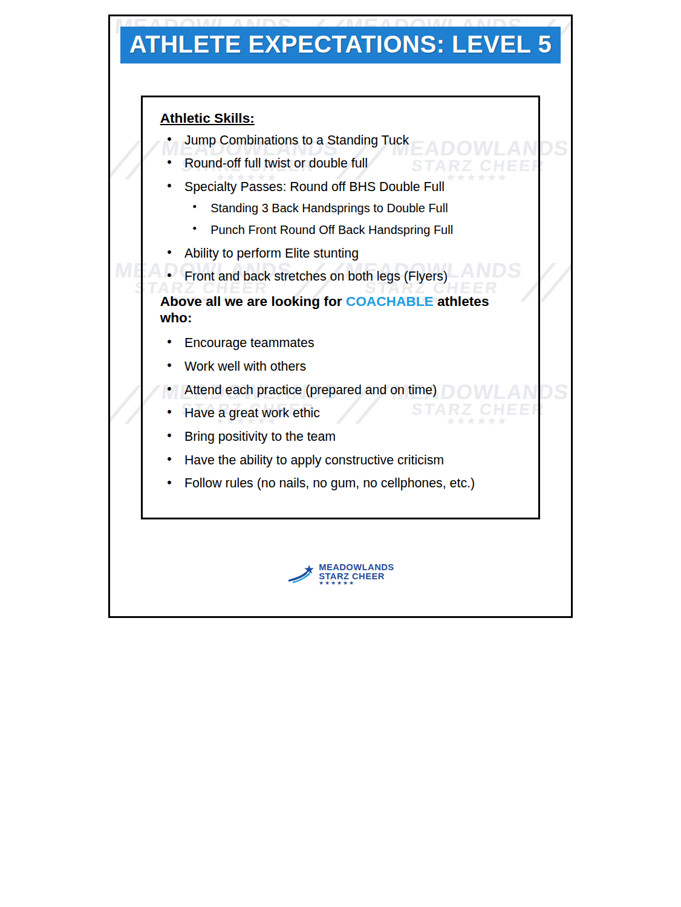MEADOWLANDSSTARZ CHEER★★★★★★
╱╱
MEADOWLANDSSTARZ CHEER★★★★★★
╱╱
╱╱
MEADOWLANDSSTARZ CHEER★★★★★★
╱╱
MEADOWLANDSSTARZ CHEER★★★★★★
MEADOWLANDSSTARZ CHEER★★★★★★
╱╱
MEADOWLANDSSTARZ CHEER★★★★★★
╱╱
╱╱
MEADOWLANDSSTARZ CHEER★★★★★★
╱╱
MEADOWLANDSSTARZ CHEER★★★★★★
ATHLETE EXPECTATIONS: LEVEL 5
Athletic Skills:
Jump Combinations to a Standing Tuck
Round-off full twist or double full
Specialty Passes: Round off BHS Double Full
Standing 3 Back Handsprings to Double Full
Punch Front Round Off Back Handspring Full
Ability to perform Elite stunting
Front and back stretches on both legs (Flyers)
Above all we are looking for COACHABLE athletes who:
Encourage teammates
Work well with others
Attend each practice (prepared and on time)
Have a great work ethic
Bring positivity to the team
Have the ability to apply constructive criticism
Follow rules (no nails, no gum, no cellphones, etc.)
MEADOWLANDS
STARZ CHEER
★★★★★★